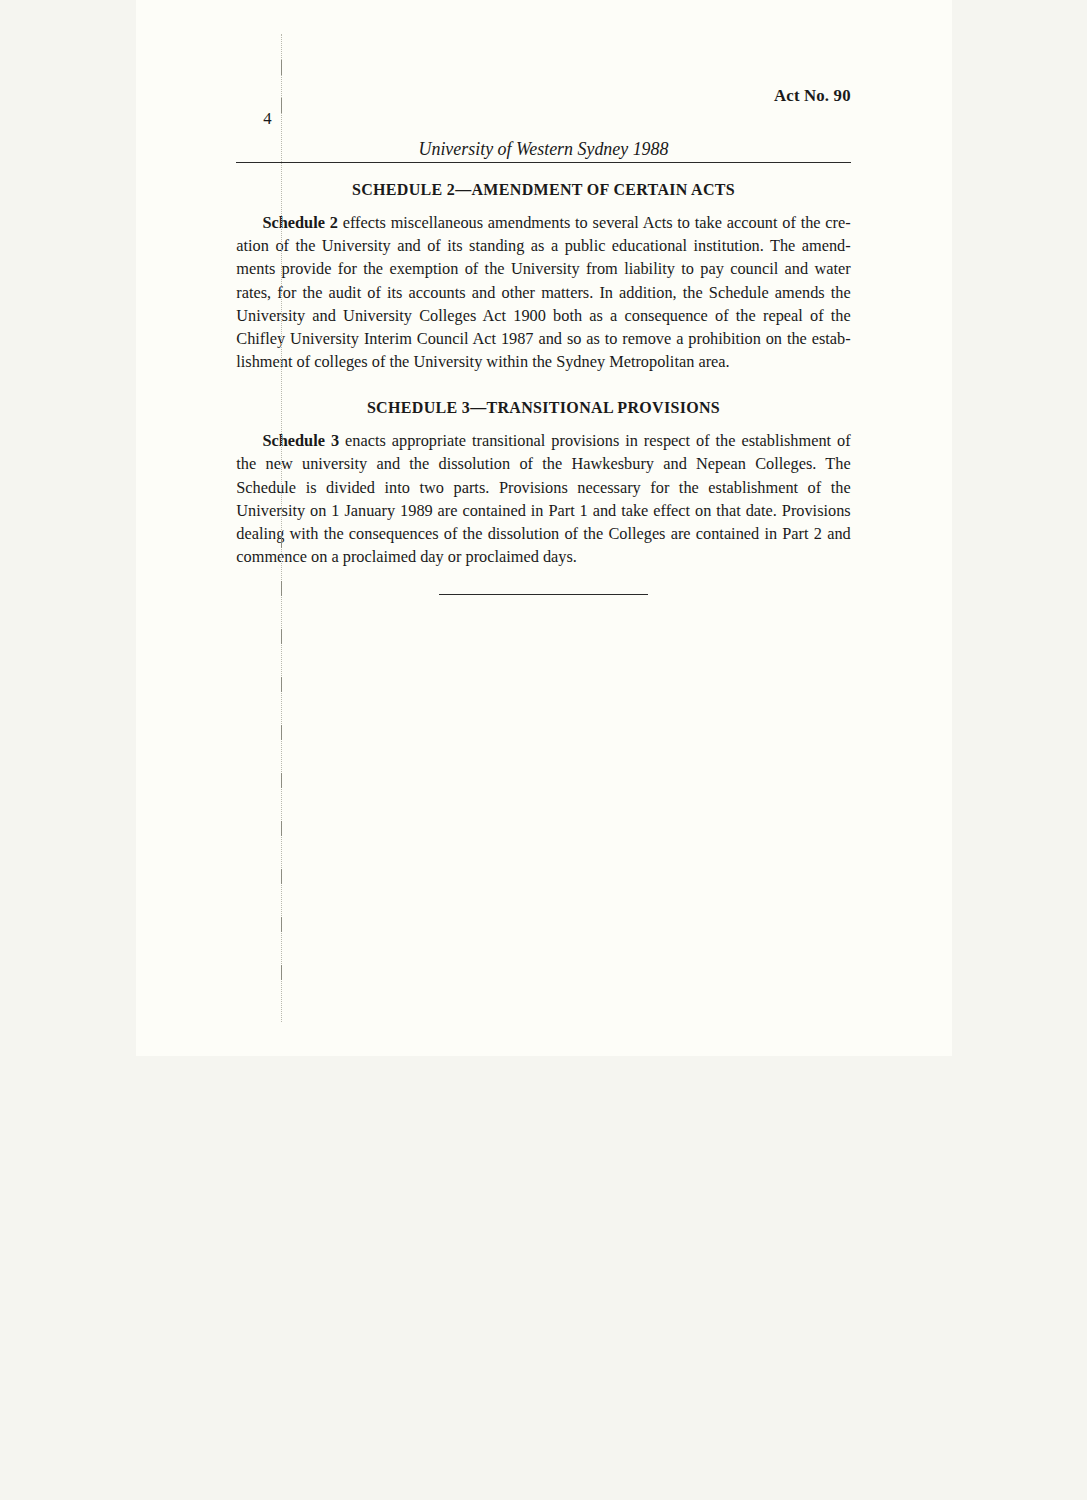Act No. 90
4
University of Western Sydney 1988
Schedule 2—Amendment of Certain Acts
Schedule 2 effects miscellaneous amendments to several Acts to take account of the creation of the University and of its standing as a public educational institution. The amendments provide for the exemption of the University from liability to pay council and water rates, for the audit of its accounts and other matters. In addition, the Schedule amends the University and University Colleges Act 1900 both as a consequence of the repeal of the Chifley University Interim Council Act 1987 and so as to remove a prohibition on the establishment of colleges of the University within the Sydney Metropolitan area.
Schedule 3—Transitional Provisions
Schedule 3 enacts appropriate transitional provisions in respect of the establishment of the new university and the dissolution of the Hawkesbury and Nepean Colleges. The Schedule is divided into two parts. Provisions necessary for the establishment of the University on 1 January 1989 are contained in Part 1 and take effect on that date. Provisions dealing with the consequences of the dissolution of the Colleges are contained in Part 2 and commence on a proclaimed day or proclaimed days.